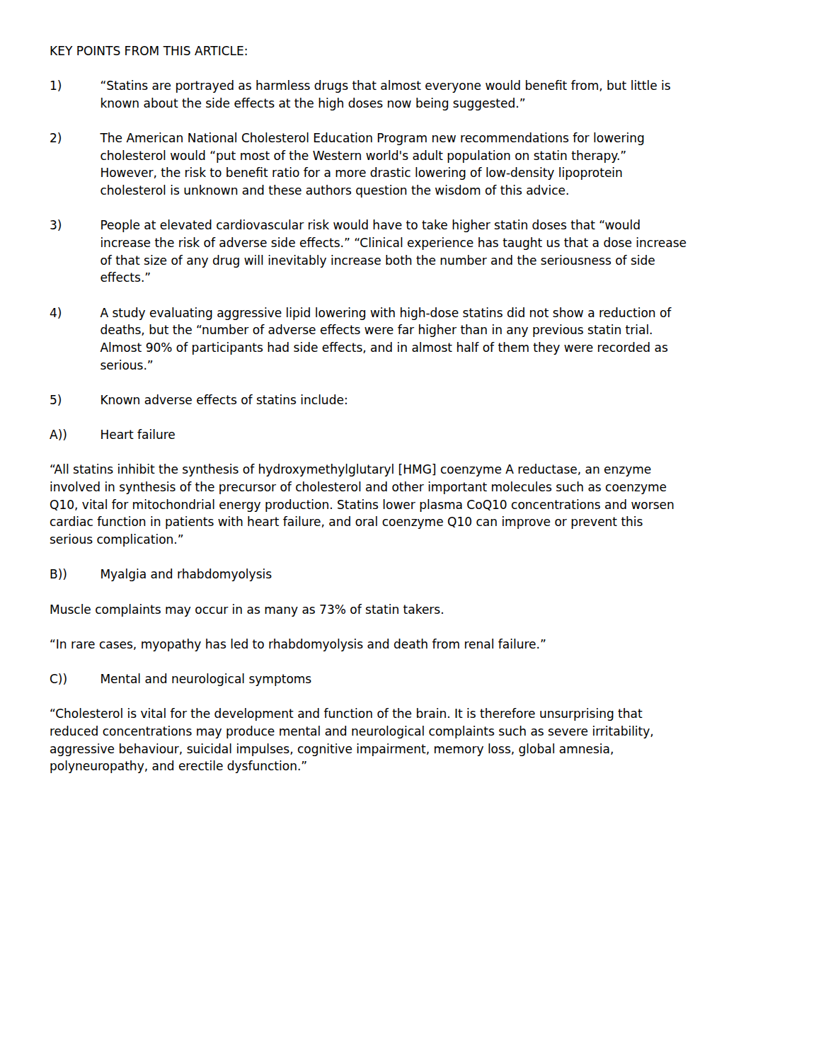KEY POINTS FROM THIS ARTICLE:
1) “Statins are portrayed as harmless drugs that almost everyone would benefit from, but little is known about the side effects at the high doses now being suggested.”
2) The American National Cholesterol Education Program new recommendations for lowering cholesterol would “put most of the Western world's adult population on statin therapy.” However, the risk to benefit ratio for a more drastic lowering of low-density lipoprotein cholesterol is unknown and these authors question the wisdom of this advice.
3) People at elevated cardiovascular risk would have to take higher statin doses that “would increase the risk of adverse side effects.” “Clinical experience has taught us that a dose increase of that size of any drug will inevitably increase both the number and the seriousness of side effects.”
4) A study evaluating aggressive lipid lowering with high-dose statins did not show a reduction of deaths, but the “number of adverse effects were far higher than in any previous statin trial. Almost 90% of participants had side effects, and in almost half of them they were recorded as serious.”
5) Known adverse effects of statins include:
A)) Heart failure
“All statins inhibit the synthesis of hydroxymethylglutaryl [HMG] coenzyme A reductase, an enzyme involved in synthesis of the precursor of cholesterol and other important molecules such as coenzyme Q10, vital for mitochondrial energy production. Statins lower plasma CoQ10 concentrations and worsen cardiac function in patients with heart failure, and oral coenzyme Q10 can improve or prevent this serious complication.”
B)) Myalgia and rhabdomyolysis
Muscle complaints may occur in as many as 73% of statin takers.
“In rare cases, myopathy has led to rhabdomyolysis and death from renal failure.”
C)) Mental and neurological symptoms
“Cholesterol is vital for the development and function of the brain. It is therefore unsurprising that reduced concentrations may produce mental and neurological complaints such as severe irritability, aggressive behaviour, suicidal impulses, cognitive impairment, memory loss, global amnesia, polyneuropathy, and erectile dysfunction.”